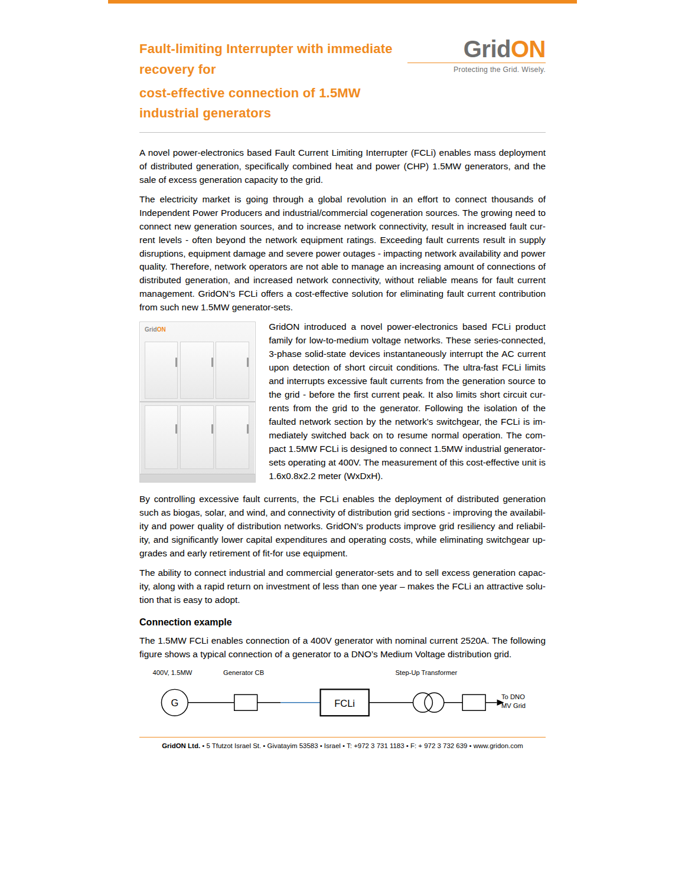Fault-limiting Interrupter with immediate recovery for cost-effective connection of 1.5MW industrial generators
Grid ON
Protecting the Grid. Wisely.
A novel power-electronics based Fault Current Limiting Interrupter (FCLi) enables mass deployment of distributed generation, specifically combined heat and power (CHP) 1.5MW generators, and the sale of excess generation capacity to the grid.
The electricity market is going through a global revolution in an effort to connect thousands of Independent Power Producers and industrial/commercial cogeneration sources. The growing need to connect new generation sources, and to increase network connectivity, result in increased fault current levels - often beyond the network equipment ratings. Exceeding fault currents result in supply disruptions, equipment damage and severe power outages - impacting network availability and power quality. Therefore, network operators are not able to manage an increasing amount of connections of distributed generation, and increased network connectivity, without reliable means for fault current management. GridON’s FCLi offers a cost-effective solution for eliminating fault current contribution from such new 1.5MW generator-sets.
GridON
GridON introduced a novel power-electronics based FCLi product family for low-to-medium voltage networks. These series-connected, 3-phase solid-state devices instantaneously interrupt the AC current upon detection of short circuit conditions. The ultra-fast FCLi limits and interrupts excessive fault currents from the generation source to the grid - before the first current peak. It also limits short circuit currents from the grid to the generator. Following the isolation of the faulted network section by the network’s switchgear, the FCLi is immediately switched back on to resume normal operation. The compact 1.5MW FCLi is designed to connect 1.5MW industrial generator-sets operating at 400V. The measurement of this cost-effective unit is 1.6x0.8x2.2 meter (WxDxH).
By controlling excessive fault currents, the FCLi enables the deployment of distributed generation such as biogas, solar, and wind, and connectivity of distribution grid sections - improving the availability and power quality of distribution networks. GridON’s products improve grid resiliency and reliability, and significantly lower capital expenditures and operating costs, while eliminating switchgear upgrades and early retirement of fit-for use equipment.
The ability to connect industrial and commercial generator-sets and to sell excess generation capacity, along with a rapid return on investment of less than one year – makes the FCLi an attractive solution that is easy to adopt.
Connection example
The 1.5MW FCLi enables connection of a 400V generator with nominal current 2520A. The following figure shows a typical connection of a generator to a DNO’s Medium Voltage distribution grid.
400V, 1.5MW Generator CB Step-Up Transformer To DNO MV Grid G FCLi
GridON Ltd. • 5 Tfutzot Israel St. • Givatayim 53583 • Israel • T: +972 3 731 1183 • F: + 972 3 732 639 • www.gridon.com